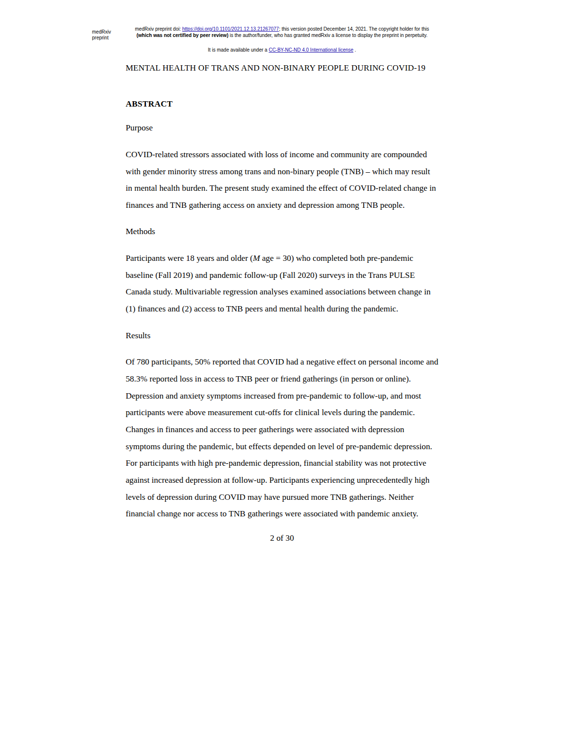medRxiv
preprint
medRxiv preprint doi: https://doi.org/10.1101/2021.12.13.21267077; this version posted December 14, 2021. The copyright holder for this
(which was not certified by peer review) is the author/funder, who has granted medRxiv a license to display the preprint in perpetuity.
It is made available under a CC-BY-NC-ND 4.0 International license .
MENTAL HEALTH OF TRANS AND NON-BINARY PEOPLE DURING COVID-19
ABSTRACT
Purpose
COVID-related stressors associated with loss of income and community are compounded with gender minority stress among trans and non-binary people (TNB) – which may result in mental health burden. The present study examined the effect of COVID-related change in finances and TNB gathering access on anxiety and depression among TNB people.
Methods
Participants were 18 years and older (M age = 30) who completed both pre-pandemic baseline (Fall 2019) and pandemic follow-up (Fall 2020) surveys in the Trans PULSE Canada study. Multivariable regression analyses examined associations between change in (1) finances and (2) access to TNB peers and mental health during the pandemic.
Results
Of 780 participants, 50% reported that COVID had a negative effect on personal income and 58.3% reported loss in access to TNB peer or friend gatherings (in person or online). Depression and anxiety symptoms increased from pre-pandemic to follow-up, and most participants were above measurement cut-offs for clinical levels during the pandemic. Changes in finances and access to peer gatherings were associated with depression symptoms during the pandemic, but effects depended on level of pre-pandemic depression. For participants with high pre-pandemic depression, financial stability was not protective against increased depression at follow-up. Participants experiencing unprecedentedly high levels of depression during COVID may have pursued more TNB gatherings. Neither financial change nor access to TNB gatherings were associated with pandemic anxiety.
2 of 30